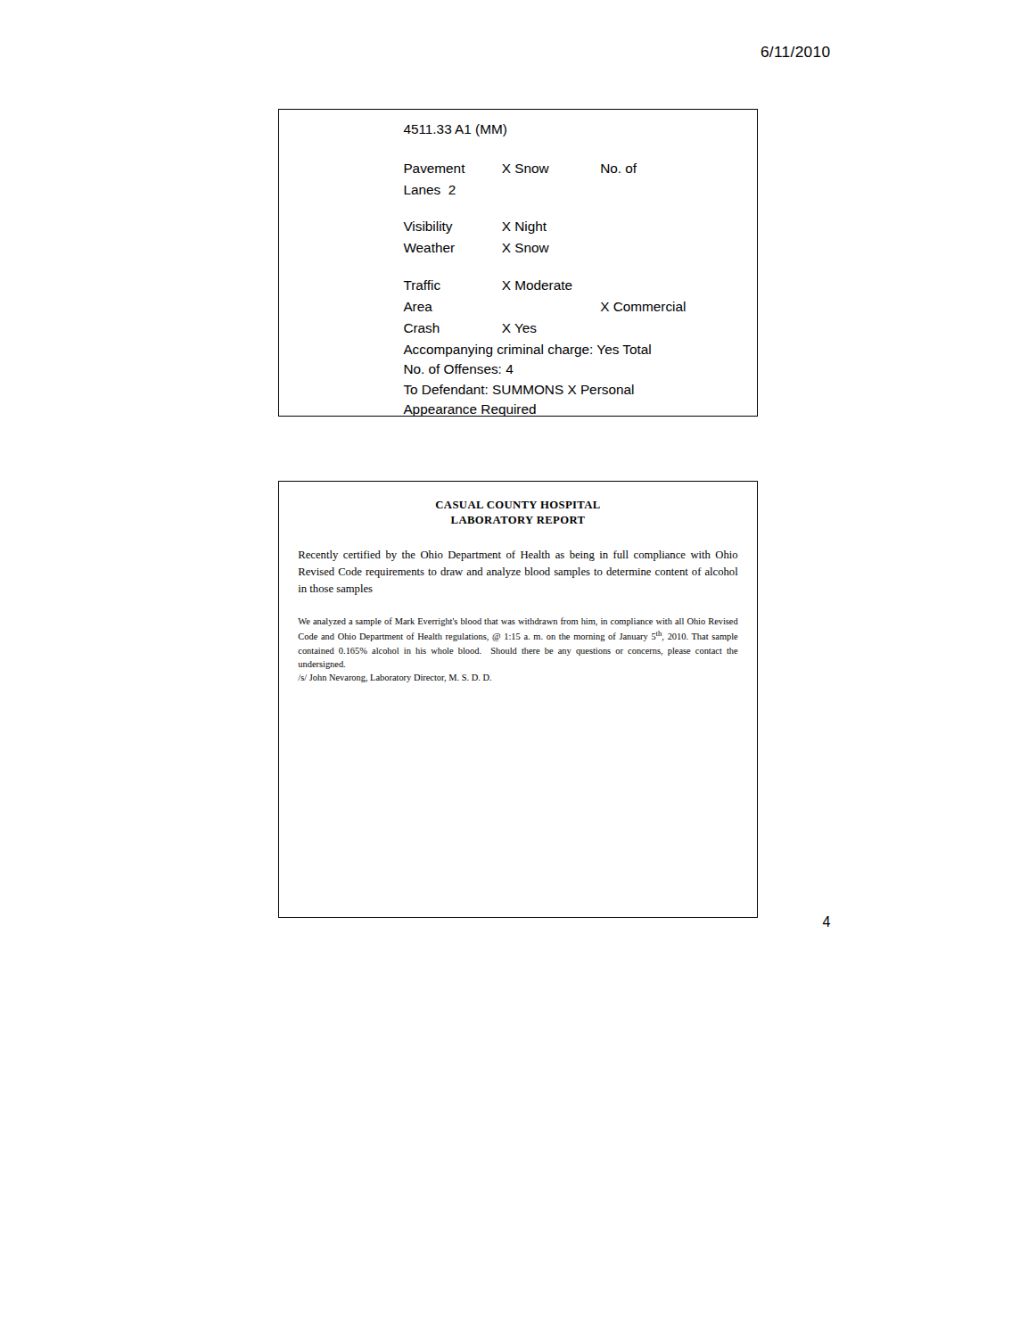6/11/2010
4511.33 A1 (MM)
Pavement
X Snow
No. of
Lanes 2
Visibility
X Night
Weather
X Snow
Traffic
X Moderate
Area
X Commercial
Crash
X Yes
Accompanying criminal charge: Yes Total
No. of Offenses: 4
To Defendant: SUMMONS X Personal
Appearance Required
You are summoned and ordered to appear
at Capital City Municipal Court 150 Main
Street, Capital City, Ohio
At 8:30 a. m. 01/11/10. If you fail to appear
at this time and place you may be arrested
or your license may be cancelled.
This summons served personally on the
defendant on 01/08/10.
The issuing/charging law enforcement
officer states under the penalties of perjury
CASUAL COUNTY HOSPITAL
LABORATORY REPORT
Recently certified by the Ohio Department of Health as being in full compliance with Ohio Revised Code requirements to draw and analyze blood samples to determine content of alcohol in those samples
We analyzed a sample of Mark Everright's blood that was withdrawn from him, in compliance with all Ohio Revised Code and Ohio Department of Health regulations, @ 1:15 a. m. on the morning of January 5th, 2010. That sample contained 0.165% alcohol in his whole blood. Should there be any questions or concerns, please contact the undersigned.
/s/ John Nevarong, Laboratory Director, M. S. D. D.
4